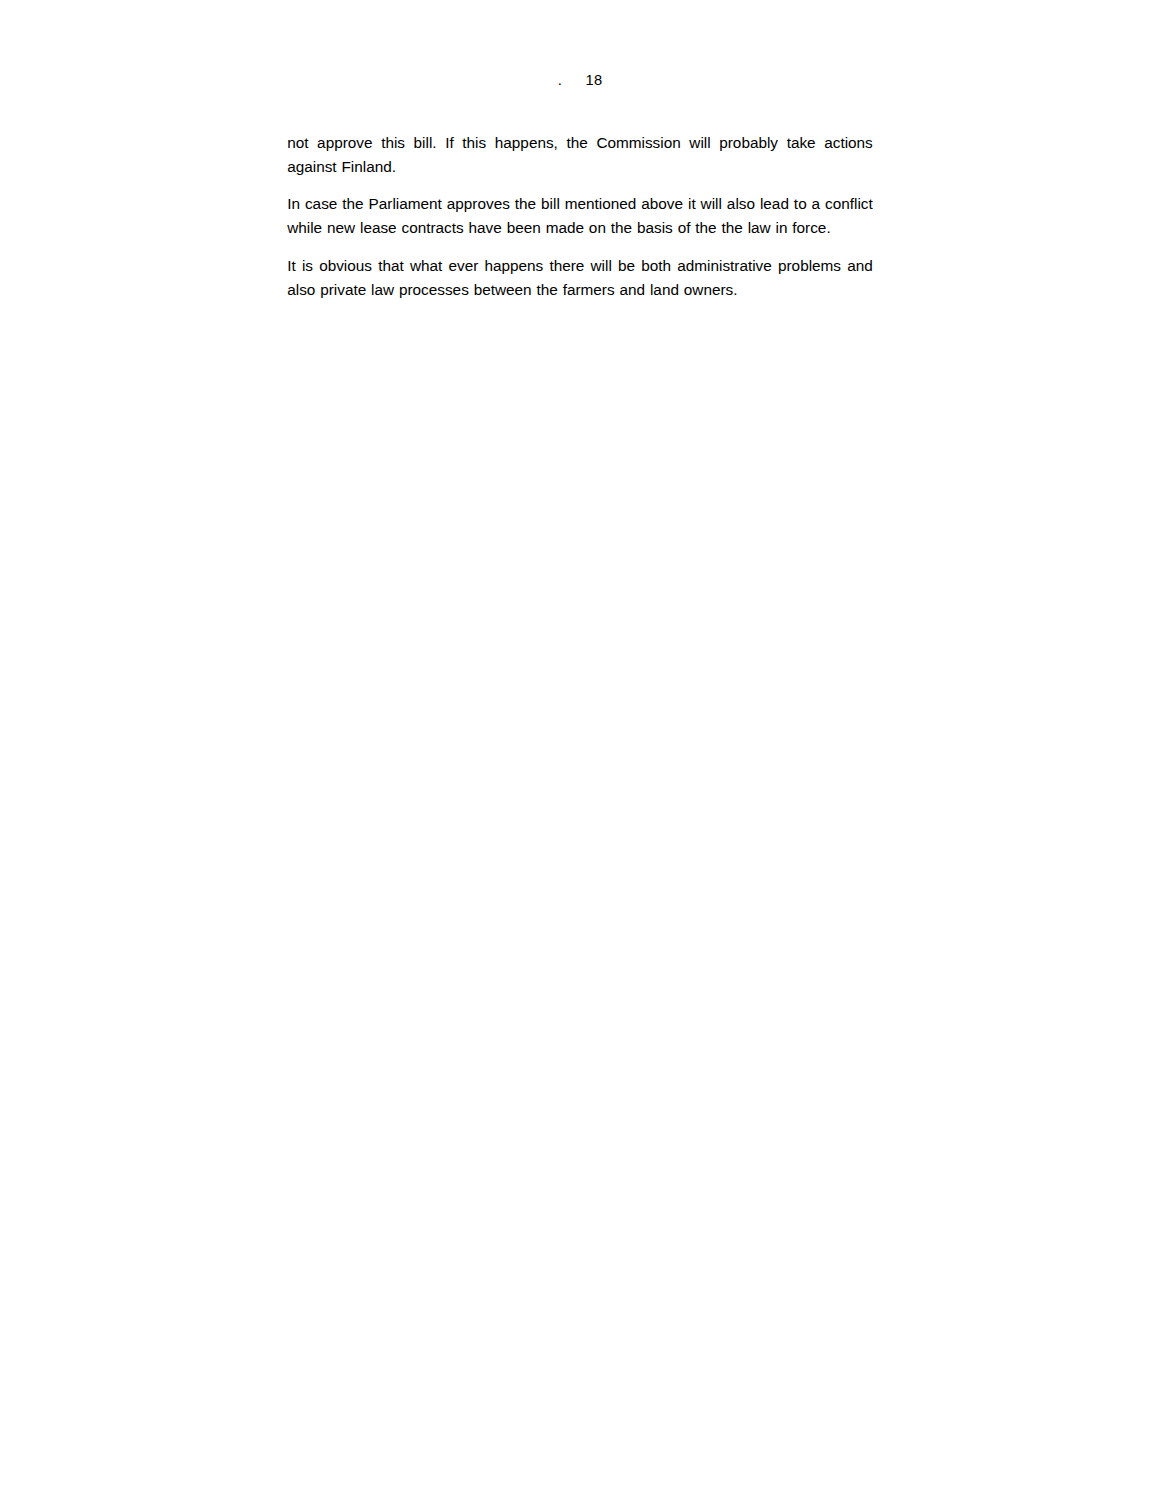. 18
not approve this bill. If this happens, the Commission will probably take actions against Finland.
In case the Parliament approves the bill mentioned above it will also lead to a conflict while new lease contracts have been made on the basis of the the law in force.
It is obvious that what ever happens there will be both administrative problems and also private law processes between the farmers and land owners.